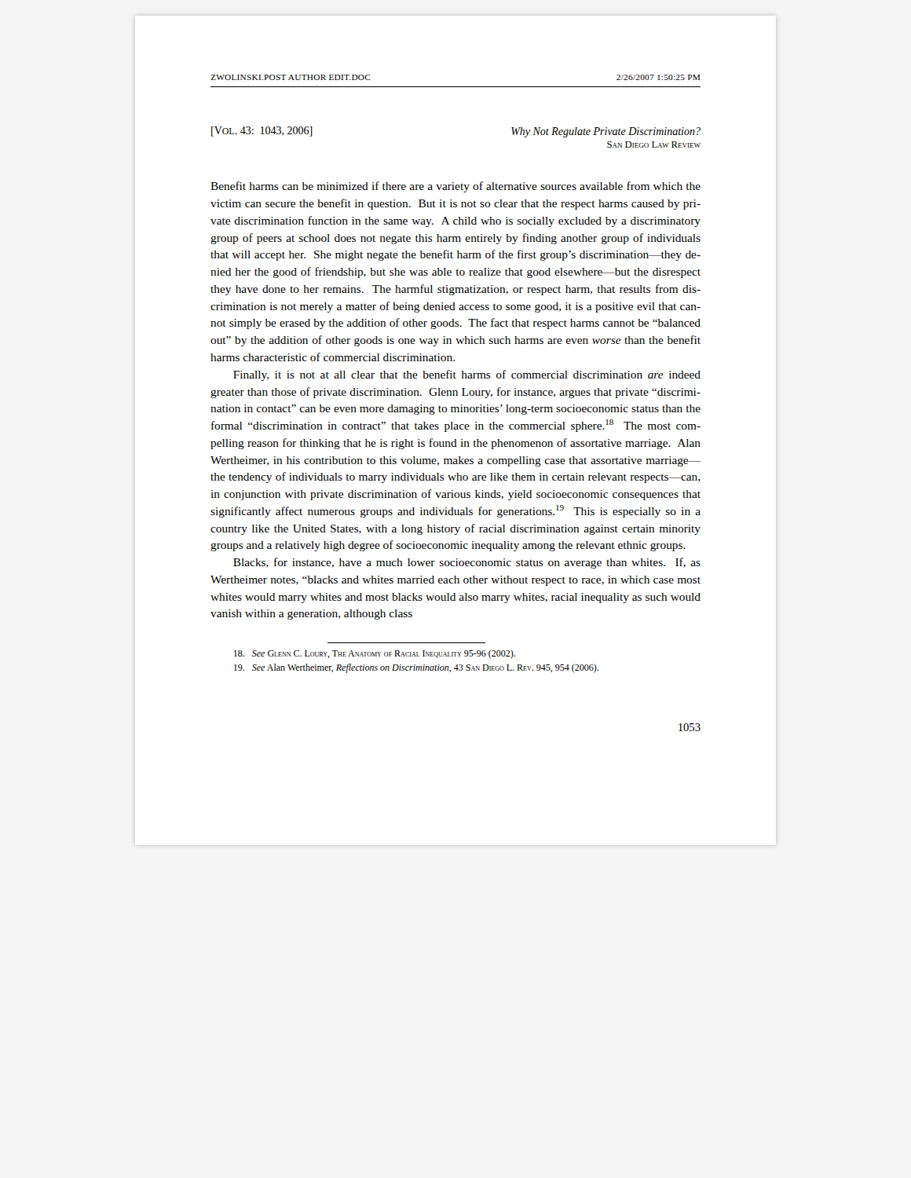Zwolinski.post author edit.doc 2/26/2007 1:50:25 PM
[VOL. 43: 1043, 2006]
Why Not Regulate Private Discrimination?
San Diego Law Review
Benefit harms can be minimized if there are a variety of alternative sources available from which the victim can secure the benefit in question. But it is not so clear that the respect harms caused by private discrimination function in the same way. A child who is socially excluded by a discriminatory group of peers at school does not negate this harm entirely by finding another group of individuals that will accept her. She might negate the benefit harm of the first group’s discrimination—they denied her the good of friendship, but she was able to realize that good elsewhere—but the disrespect they have done to her remains. The harmful stigmatization, or respect harm, that results from discrimination is not merely a matter of being denied access to some good, it is a positive evil that cannot simply be erased by the addition of other goods. The fact that respect harms cannot be “balanced out” by the addition of other goods is one way in which such harms are even worse than the benefit harms characteristic of commercial discrimination.
Finally, it is not at all clear that the benefit harms of commercial discrimination are indeed greater than those of private discrimination. Glenn Loury, for instance, argues that private “discrimination in contact” can be even more damaging to minorities’ long-term socioeconomic status than the formal “discrimination in contract” that takes place in the commercial sphere.18 The most compelling reason for thinking that he is right is found in the phenomenon of assortative marriage. Alan Wertheimer, in his contribution to this volume, makes a compelling case that assortative marriage—the tendency of individuals to marry individuals who are like them in certain relevant respects—can, in conjunction with private discrimination of various kinds, yield socioeconomic consequences that significantly affect numerous groups and individuals for generations.19 This is especially so in a country like the United States, with a long history of racial discrimination against certain minority groups and a relatively high degree of socioeconomic inequality among the relevant ethnic groups.
Blacks, for instance, have a much lower socioeconomic status on average than whites. If, as Wertheimer notes, “blacks and whites married each other without respect to race, in which case most whites would marry whites and most blacks would also marry whites, racial inequality as such would vanish within a generation, although class
18. See Glenn C. Loury, The Anatomy of Racial Inequality 95-96 (2002).
19. See Alan Wertheimer, Reflections on Discrimination, 43 San Diego L. Rev. 945, 954 (2006).
1053